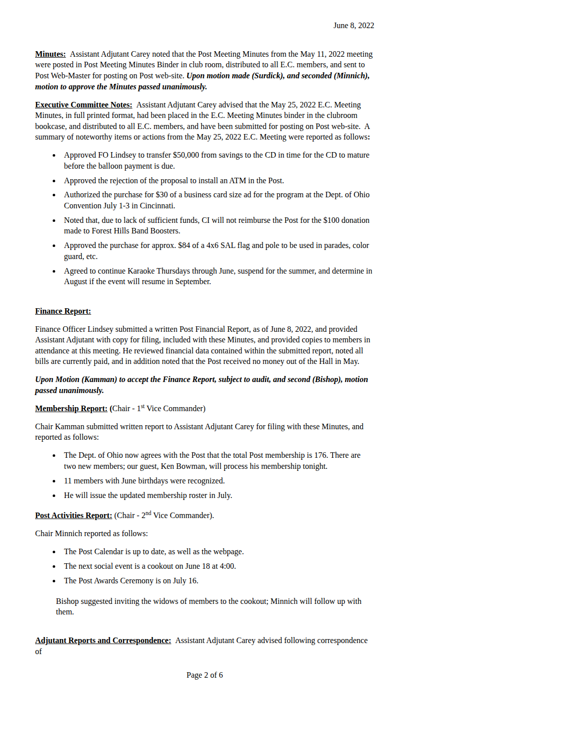June 8, 2022
Minutes: Assistant Adjutant Carey noted that the Post Meeting Minutes from the May 11, 2022 meeting were posted in Post Meeting Minutes Binder in club room, distributed to all E.C. members, and sent to Post Web-Master for posting on Post web-site. Upon motion made (Surdick), and seconded (Minnich), motion to approve the Minutes passed unanimously.
Executive Committee Notes: Assistant Adjutant Carey advised that the May 25, 2022 E.C. Meeting Minutes, in full printed format, had been placed in the E.C. Meeting Minutes binder in the clubroom bookcase, and distributed to all E.C. members, and have been submitted for posting on Post web-site. A summary of noteworthy items or actions from the May 25, 2022 E.C. Meeting were reported as follows:
Approved FO Lindsey to transfer $50,000 from savings to the CD in time for the CD to mature before the balloon payment is due.
Approved the rejection of the proposal to install an ATM in the Post.
Authorized the purchase for $30 of a business card size ad for the program at the Dept. of Ohio Convention July 1-3 in Cincinnati.
Noted that, due to lack of sufficient funds, CI will not reimburse the Post for the $100 donation made to Forest Hills Band Boosters.
Approved the purchase for approx. $84 of a 4x6 SAL flag and pole to be used in parades, color guard, etc.
Agreed to continue Karaoke Thursdays through June, suspend for the summer, and determine in August if the event will resume in September.
Finance Report:
Finance Officer Lindsey submitted a written Post Financial Report, as of June 8, 2022, and provided Assistant Adjutant with copy for filing, included with these Minutes, and provided copies to members in attendance at this meeting. He reviewed financial data contained within the submitted report, noted all bills are currently paid, and in addition noted that the Post received no money out of the Hall in May.
Upon Motion (Kamman) to accept the Finance Report, subject to audit, and second (Bishop), motion passed unanimously.
Membership Report: (Chair - 1st Vice Commander)
Chair Kamman submitted written report to Assistant Adjutant Carey for filing with these Minutes, and reported as follows:
The Dept. of Ohio now agrees with the Post that the total Post membership is 176. There are two new members; our guest, Ken Bowman, will process his membership tonight.
11 members with June birthdays were recognized.
He will issue the updated membership roster in July.
Post Activities Report: (Chair - 2nd Vice Commander).
Chair Minnich reported as follows:
The Post Calendar is up to date, as well as the webpage.
The next social event is a cookout on June 18 at 4:00.
The Post Awards Ceremony is on July 16.
Bishop suggested inviting the widows of members to the cookout; Minnich will follow up with them.
Adjutant Reports and Correspondence: Assistant Adjutant Carey advised following correspondence of
Page 2 of 6